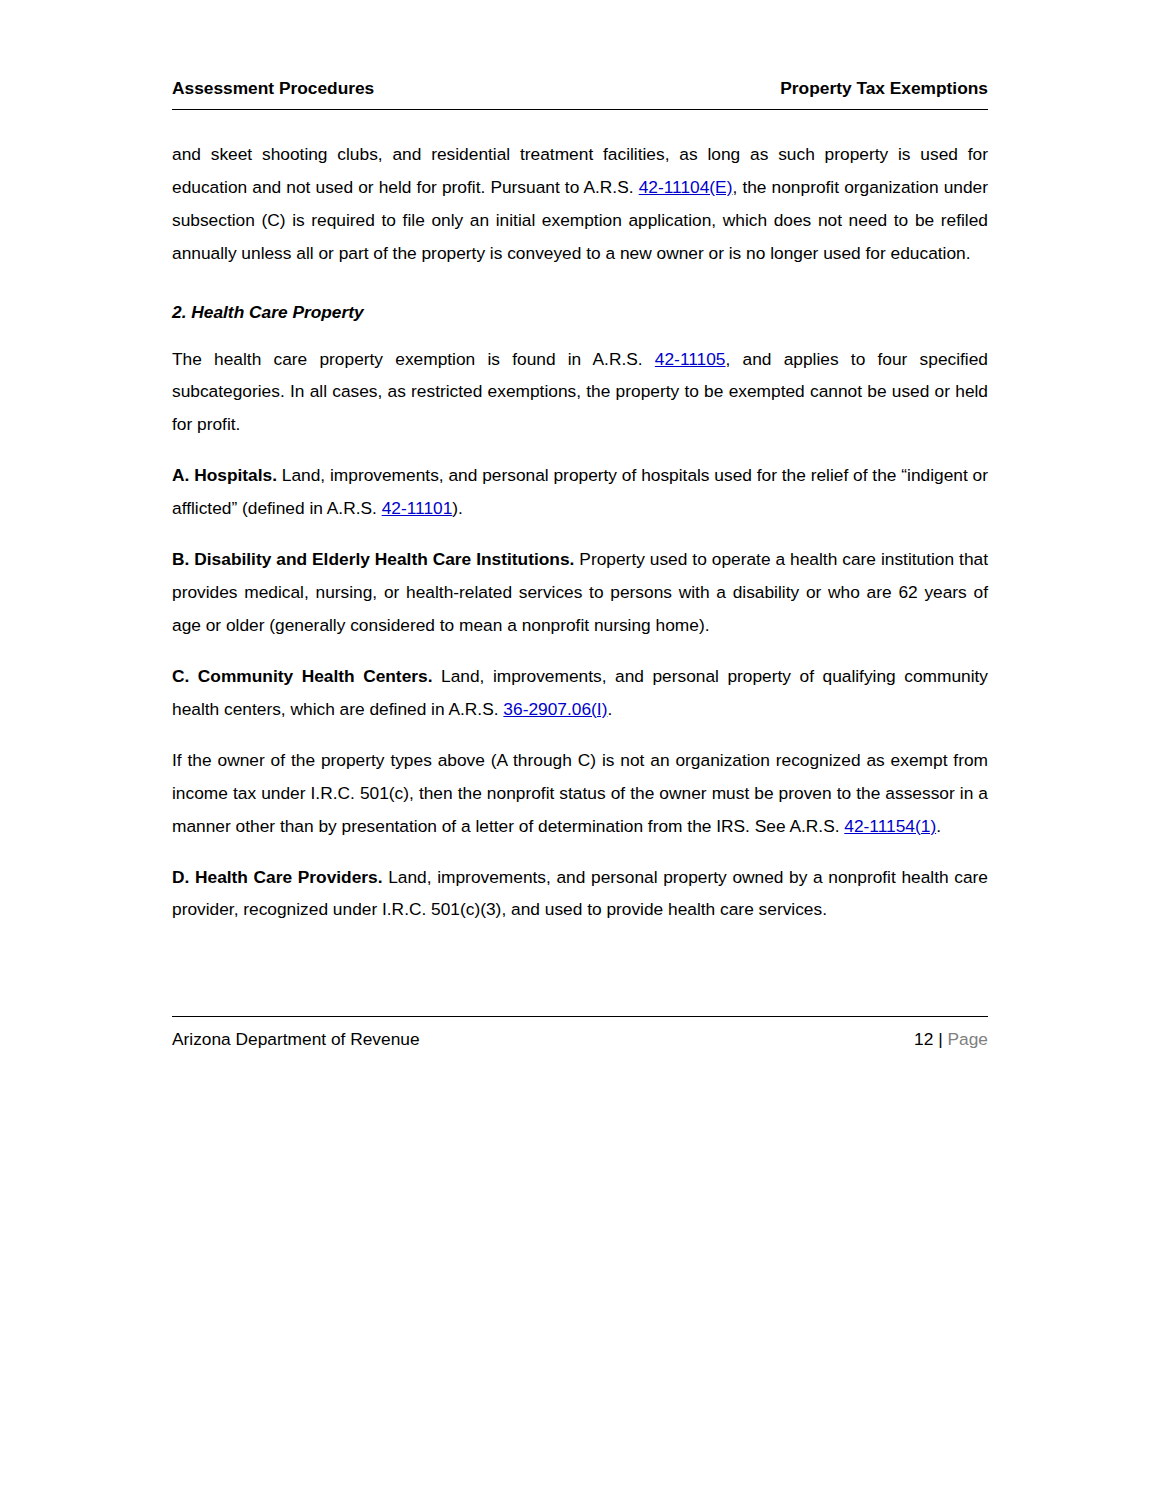Assessment Procedures Property Tax Exemptions
and skeet shooting clubs, and residential treatment facilities, as long as such property is used for education and not used or held for profit. Pursuant to A.R.S. 42-11104(E), the nonprofit organization under subsection (C) is required to file only an initial exemption application, which does not need to be refiled annually unless all or part of the property is conveyed to a new owner or is no longer used for education.
2. Health Care Property
The health care property exemption is found in A.R.S. 42-11105, and applies to four specified subcategories. In all cases, as restricted exemptions, the property to be exempted cannot be used or held for profit.
A. Hospitals. Land, improvements, and personal property of hospitals used for the relief of the “indigent or afflicted” (defined in A.R.S. 42-11101).
B. Disability and Elderly Health Care Institutions. Property used to operate a health care institution that provides medical, nursing, or health-related services to persons with a disability or who are 62 years of age or older (generally considered to mean a nonprofit nursing home).
C. Community Health Centers. Land, improvements, and personal property of qualifying community health centers, which are defined in A.R.S. 36-2907.06(I).
If the owner of the property types above (A through C) is not an organization recognized as exempt from income tax under I.R.C. 501(c), then the nonprofit status of the owner must be proven to the assessor in a manner other than by presentation of a letter of determination from the IRS. See A.R.S. 42-11154(1).
D. Health Care Providers. Land, improvements, and personal property owned by a nonprofit health care provider, recognized under I.R.C. 501(c)(3), and used to provide health care services.
Arizona Department of Revenue 12 | Page